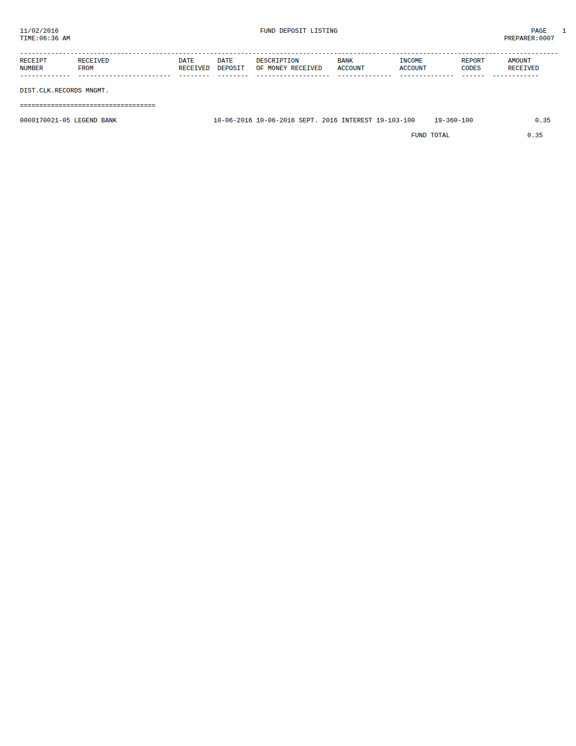11/02/2016 FUND DEPOSIT LISTING PAGE 1 TIME:06:36 AM PREPARER:0007 ------------------------------------------------------------------------------------------------------------------------------------------- RECEIPT RECEIVED DATE DATE DESCRIPTION BANK INCOME REPORT AMOUNT NUMBER FROM RECEIVED DEPOSIT OF MONEY RECEIVED ACCOUNT ACCOUNT CODES RECEIVED ------------- ------------------------ -------- -------- ------------------- -------------- -------------- ------ ------------ DIST.CLK.RECORDS MNGMT. =================================== 0000170021-05 LEGEND BANK 10-06-2016 10-06-2016 SEPT. 2016 INTEREST 19-103-100 19-360-100 0.35 FUND TOTAL 0.35